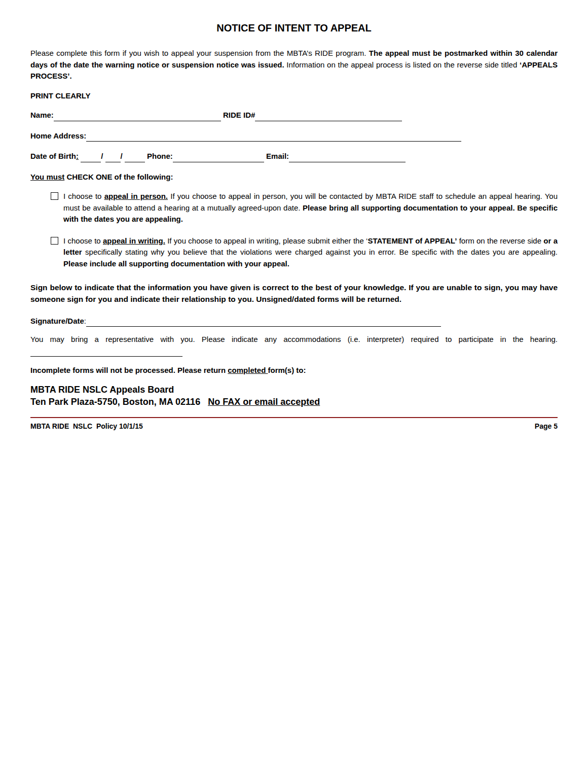NOTICE OF INTENT TO APPEAL
Please complete this form if you wish to appeal your suspension from the MBTA’s RIDE program. The appeal must be postmarked within 30 calendar days of the date the warning notice or suspension notice was issued. Information on the appeal process is listed on the reverse side titled ‘APPEALS PROCESS’.
PRINT CLEARLY
Name: RIDE ID#
Home Address:
Date of Birth: / / Phone: Email:
You must CHECK ONE of the following:
I choose to appeal in person. If you choose to appeal in person, you will be contacted by MBTA RIDE staff to schedule an appeal hearing. You must be available to attend a hearing at a mutually agreed-upon date. Please bring all supporting documentation to your appeal. Be specific with the dates you are appealing.
I choose to appeal in writing. If you choose to appeal in writing, please submit either the ‘STATEMENT of APPEAL’ form on the reverse side or a letter specifically stating why you believe that the violations were charged against you in error. Be specific with the dates you are appealing. Please include all supporting documentation with your appeal.
Sign below to indicate that the information you have given is correct to the best of your knowledge. If you are unable to sign, you may have someone sign for you and indicate their relationship to you. Unsigned/dated forms will be returned.
Signature/Date:
You may bring a representative with you. Please indicate any accommodations (i.e. interpreter) required to participate in the hearing.
Incomplete forms will not be processed. Please return completed form(s) to:
MBTA RIDE NSLC Appeals Board
Ten Park Plaza-5750, Boston, MA 02116 No FAX or email accepted
MBTA RIDE NSLC Policy 10/1/15 Page 5